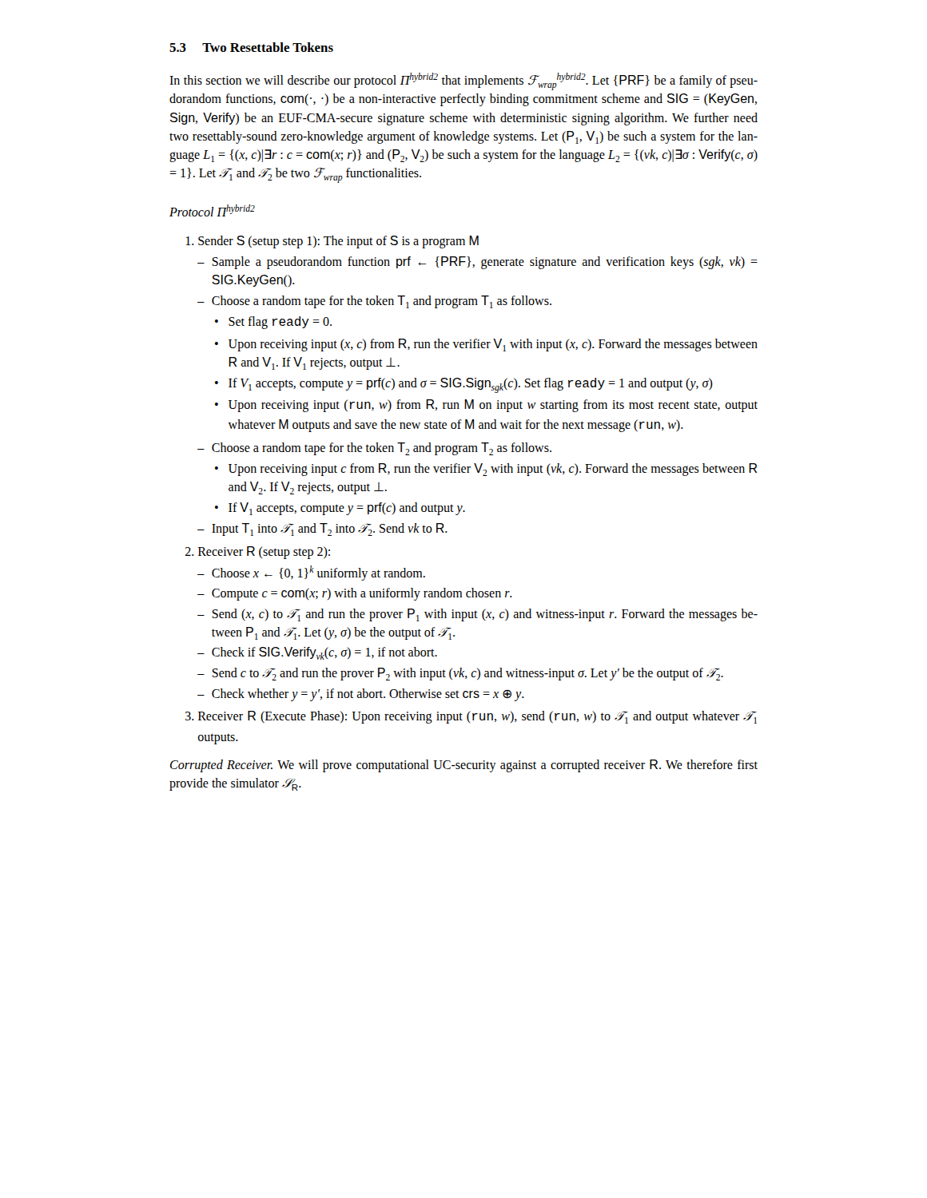5.3 Two Resettable Tokens
In this section we will describe our protocol Πhybrid2 that implements ℱwraphybrid2. Let {PRF} be a family of pseudorandom functions, com(·, ·) be a non-interactive perfectly binding commitment scheme and SIG = (KeyGen, Sign, Verify) be an EUF-CMA-secure signature scheme with deterministic signing algorithm. We further need two resettably-sound zero-knowledge argument of knowledge systems. Let (P1, V1) be such a system for the language L1 = {(x, c)|∃r : c = com(x; r)} and (P2, V2) be such a system for the language L2 = {(vk, c)|∃σ : Verify(c, σ) = 1}. Let 𝒯1 and 𝒯2 be two ℱwrap functionalities.
Protocol Πhybrid2
Sender S (setup step 1): The input of S is a program M
Sample a pseudorandom function prf ← {PRF}, generate signature and verification keys (sgk, vk) = SIG.KeyGen().
Choose a random tape for the token T1 and program T1 as follows.
Set flag ready = 0.
Upon receiving input (x, c) from R, run the verifier V1 with input (x, c). Forward the messages between R and V1. If V1 rejects, output ⊥.
If V1 accepts, compute y = prf(c) and σ = SIG.Signsgk(c). Set flag ready = 1 and output (y, σ)
Upon receiving input (run, w) from R, run M on input w starting from its most recent state, output whatever M outputs and save the new state of M and wait for the next message (run, w).
Choose a random tape for the token T2 and program T2 as follows.
Upon receiving input c from R, run the verifier V2 with input (vk, c). Forward the messages between R and V2. If V2 rejects, output ⊥.
If V1 accepts, compute y = prf(c) and output y.
Input T1 into 𝒯1 and T2 into 𝒯2. Send vk to R.
Receiver R (setup step 2):
Choose x ← {0, 1}k uniformly at random.
Compute c = com(x; r) with a uniformly random chosen r.
Send (x, c) to 𝒯1 and run the prover P1 with input (x, c) and witness-input r. Forward the messages between P1 and 𝒯1. Let (y, σ) be the output of 𝒯1.
Check if SIG.Verifyvk(c, σ) = 1, if not abort.
Send c to 𝒯2 and run the prover P2 with input (vk, c) and witness-input σ. Let y′ be the output of 𝒯2.
Check whether y = y′, if not abort. Otherwise set crs = x ⊕ y.
Receiver R (Execute Phase): Upon receiving input (run, w), send (run, w) to 𝒯1 and output whatever 𝒯1 outputs.
Corrupted Receiver. We will prove computational UC-security against a corrupted receiver R. We therefore first provide the simulator 𝒮R.